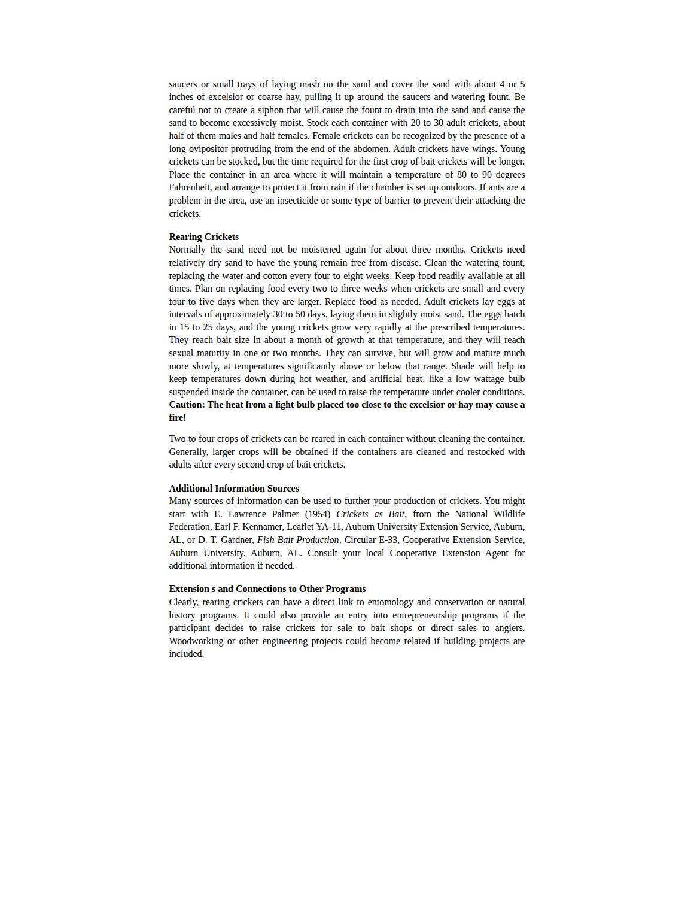saucers or small trays of laying mash on the sand and cover the sand with about 4 or 5 inches of excelsior or coarse hay, pulling it up around the saucers and watering fount. Be careful not to create a siphon that will cause the fount to drain into the sand and cause the sand to become excessively moist. Stock each container with 20 to 30 adult crickets, about half of them males and half females. Female crickets can be recognized by the presence of a long ovipositor protruding from the end of the abdomen. Adult crickets have wings. Young crickets can be stocked, but the time required for the first crop of bait crickets will be longer. Place the container in an area where it will maintain a temperature of 80 to 90 degrees Fahrenheit, and arrange to protect it from rain if the chamber is set up outdoors. If ants are a problem in the area, use an insecticide or some type of barrier to prevent their attacking the crickets.
Rearing Crickets
Normally the sand need not be moistened again for about three months. Crickets need relatively dry sand to have the young remain free from disease. Clean the watering fount, replacing the water and cotton every four to eight weeks. Keep food readily available at all times. Plan on replacing food every two to three weeks when crickets are small and every four to five days when they are larger. Replace food as needed. Adult crickets lay eggs at intervals of approximately 30 to 50 days, laying them in slightly moist sand. The eggs hatch in 15 to 25 days, and the young crickets grow very rapidly at the prescribed temperatures. They reach bait size in about a month of growth at that temperature, and they will reach sexual maturity in one or two months. They can survive, but will grow and mature much more slowly, at temperatures significantly above or below that range. Shade will help to keep temperatures down during hot weather, and artificial heat, like a low wattage bulb suspended inside the container, can be used to raise the temperature under cooler conditions. Caution: The heat from a light bulb placed too close to the excelsior or hay may cause a fire!
Two to four crops of crickets can be reared in each container without cleaning the container. Generally, larger crops will be obtained if the containers are cleaned and restocked with adults after every second crop of bait crickets.
Additional Information Sources
Many sources of information can be used to further your production of crickets. You might start with E. Lawrence Palmer (1954) Crickets as Bait, from the National Wildlife Federation, Earl F. Kennamer, Leaflet YA-11, Auburn University Extension Service, Auburn, AL, or D. T. Gardner, Fish Bait Production, Circular E-33, Cooperative Extension Service, Auburn University, Auburn, AL. Consult your local Cooperative Extension Agent for additional information if needed.
Extension s and Connections to Other Programs
Clearly, rearing crickets can have a direct link to entomology and conservation or natural history programs. It could also provide an entry into entrepreneurship programs if the participant decides to raise crickets for sale to bait shops or direct sales to anglers. Woodworking or other engineering projects could become related if building projects are included.